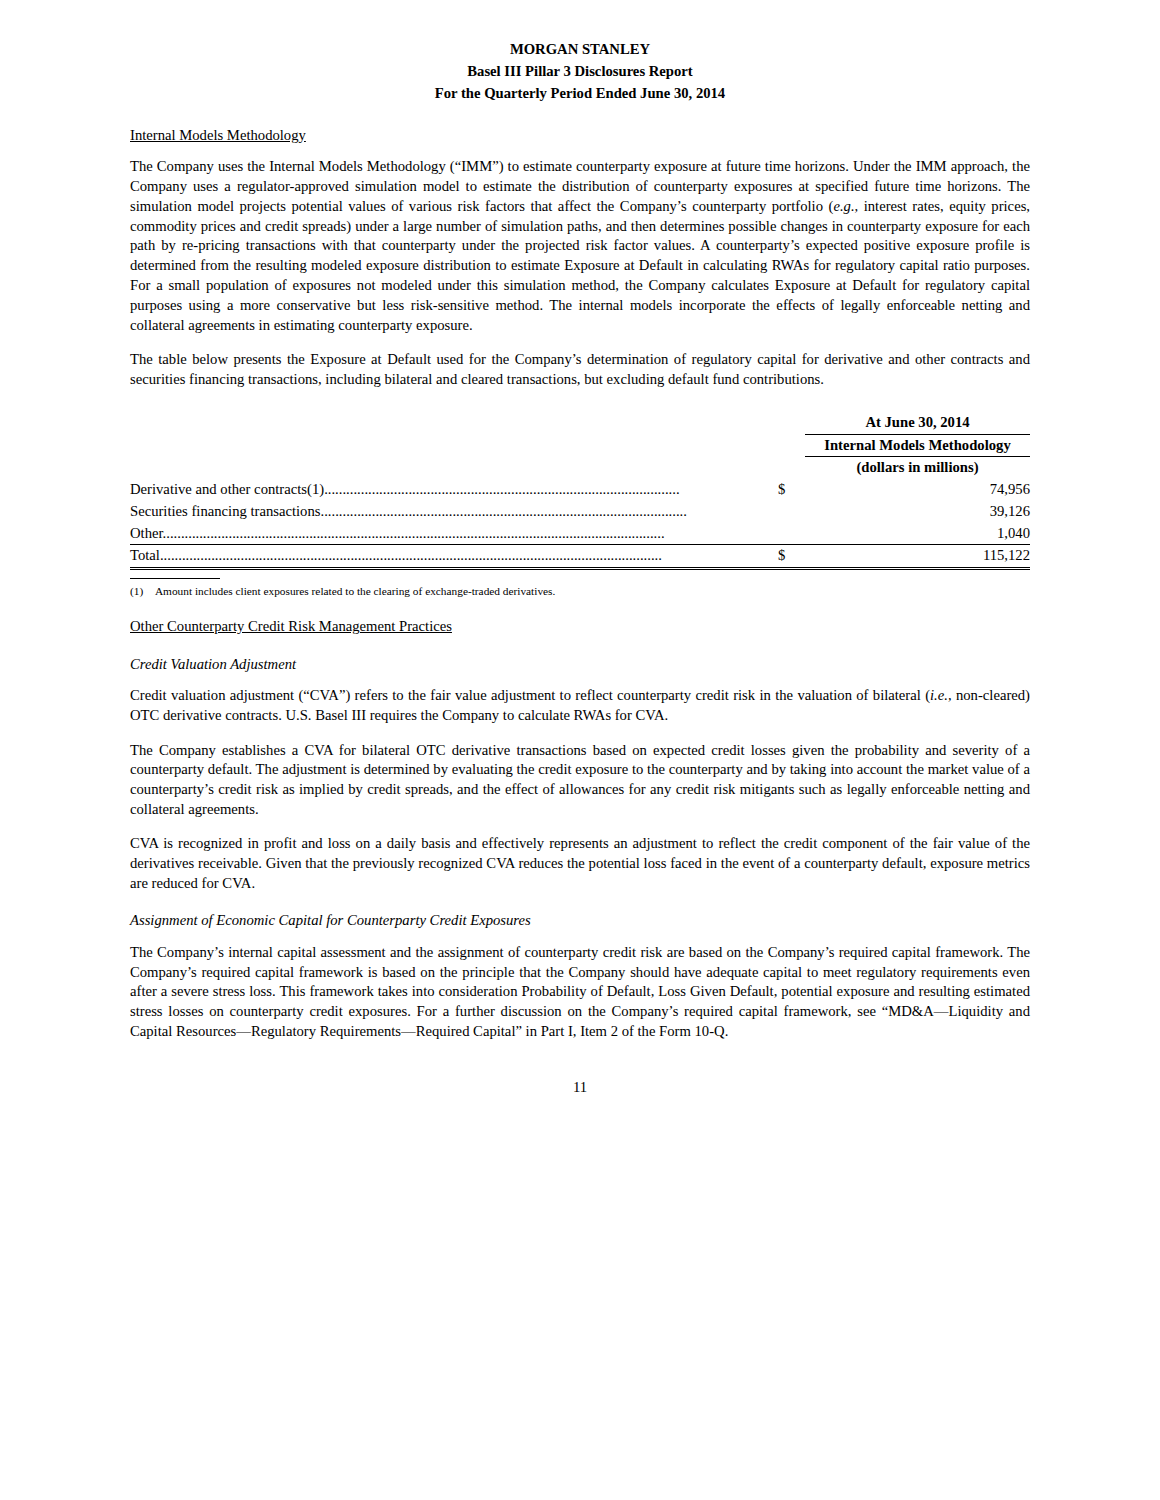MORGAN STANLEY
Basel III Pillar 3 Disclosures Report
For the Quarterly Period Ended June 30, 2014
Internal Models Methodology
The Company uses the Internal Models Methodology (“IMM”) to estimate counterparty exposure at future time horizons. Under the IMM approach, the Company uses a regulator-approved simulation model to estimate the distribution of counterparty exposures at specified future time horizons. The simulation model projects potential values of various risk factors that affect the Company’s counterparty portfolio (e.g., interest rates, equity prices, commodity prices and credit spreads) under a large number of simulation paths, and then determines possible changes in counterparty exposure for each path by re-pricing transactions with that counterparty under the projected risk factor values. A counterparty’s expected positive exposure profile is determined from the resulting modeled exposure distribution to estimate Exposure at Default in calculating RWAs for regulatory capital ratio purposes. For a small population of exposures not modeled under this simulation method, the Company calculates Exposure at Default for regulatory capital purposes using a more conservative but less risk-sensitive method. The internal models incorporate the effects of legally enforceable netting and collateral agreements in estimating counterparty exposure.
The table below presents the Exposure at Default used for the Company’s determination of regulatory capital for derivative and other contracts and securities financing transactions, including bilateral and cleared transactions, but excluding default fund contributions.
| | | At June 30, 2014 |
| | | Internal Models Methodology |
| | | (dollars in millions) |
| Derivative and other contracts(1) ................................................................................................. | $ | 74,956 |
| Securities financing transactions .................................................................................................... | | 39,126 |
| Other ......................................................................................................................................... | | 1,040 |
| Total ......................................................................................................................................... | $ | 115,122 |
(1) Amount includes client exposures related to the clearing of exchange-traded derivatives.
Other Counterparty Credit Risk Management Practices
Credit Valuation Adjustment
Credit valuation adjustment (“CVA”) refers to the fair value adjustment to reflect counterparty credit risk in the valuation of bilateral (i.e., non-cleared) OTC derivative contracts. U.S. Basel III requires the Company to calculate RWAs for CVA.
The Company establishes a CVA for bilateral OTC derivative transactions based on expected credit losses given the probability and severity of a counterparty default. The adjustment is determined by evaluating the credit exposure to the counterparty and by taking into account the market value of a counterparty’s credit risk as implied by credit spreads, and the effect of allowances for any credit risk mitigants such as legally enforceable netting and collateral agreements.
CVA is recognized in profit and loss on a daily basis and effectively represents an adjustment to reflect the credit component of the fair value of the derivatives receivable. Given that the previously recognized CVA reduces the potential loss faced in the event of a counterparty default, exposure metrics are reduced for CVA.
Assignment of Economic Capital for Counterparty Credit Exposures
The Company’s internal capital assessment and the assignment of counterparty credit risk are based on the Company’s required capital framework. The Company’s required capital framework is based on the principle that the Company should have adequate capital to meet regulatory requirements even after a severe stress loss. This framework takes into consideration Probability of Default, Loss Given Default, potential exposure and resulting estimated stress losses on counterparty credit exposures. For a further discussion on the Company’s required capital framework, see “MD&A—Liquidity and Capital Resources—Regulatory Requirements—Required Capital” in Part I, Item 2 of the Form 10-Q.
11